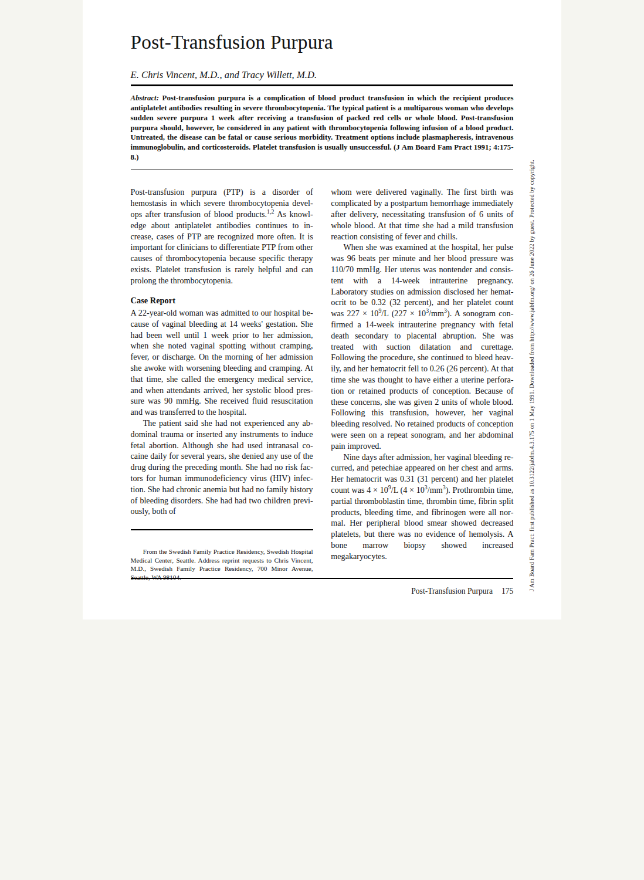J Am Board Fam Pract: first published as 10.3122/jabfm.4.3.175 on 1 May 1991. Downloaded from http://www.jabfm.org/ on 26 June 2022 by guest. Protected by copyright.
Post-Transfusion Purpura
E. Chris Vincent, M.D., and Tracy Willett, M.D.
Abstract: Post-transfusion purpura is a complication of blood product transfusion in which the recipient produces antiplatelet antibodies resulting in severe thrombocytopenia. The typical patient is a multiparous woman who develops sudden severe purpura 1 week after receiving a transfusion of packed red cells or whole blood. Post-transfusion purpura should, however, be considered in any patient with thrombocytopenia following infusion of a blood product. Untreated, the disease can be fatal or cause serious morbidity. Treatment options include plasmapheresis, intravenous immunoglobulin, and corticosteroids. Platelet transfusion is usually unsuccessful. (J Am Board Fam Pract 1991; 4:175-8.)
Post-transfusion purpura (PTP) is a disorder of hemostasis in which severe thrombocytopenia develops after transfusion of blood products.1,2 As knowledge about antiplatelet antibodies continues to increase, cases of PTP are recognized more often. It is important for clinicians to differentiate PTP from other causes of thrombocytopenia because specific therapy exists. Platelet transfusion is rarely helpful and can prolong the thrombocytopenia.
Case Report
A 22-year-old woman was admitted to our hospital because of vaginal bleeding at 14 weeks' gestation. She had been well until 1 week prior to her admission, when she noted vaginal spotting without cramping, fever, or discharge. On the morning of her admission she awoke with worsening bleeding and cramping. At that time, she called the emergency medical service, and when attendants arrived, her systolic blood pressure was 90 mmHg. She received fluid resuscitation and was transferred to the hospital.
The patient said she had not experienced any abdominal trauma or inserted any instruments to induce fetal abortion. Although she had used intranasal cocaine daily for several years, she denied any use of the drug during the preceding month. She had no risk factors for human immunodeficiency virus (HIV) infection. She had chronic anemia but had no family history of bleeding disorders. She had had two children previously, both of
From the Swedish Family Practice Residency, Swedish Hospital Medical Center, Seattle. Address reprint requests to Chris Vincent, M.D., Swedish Family Practice Residency, 700 Minor Avenue, Seattle, WA 98104.
whom were delivered vaginally. The first birth was complicated by a postpartum hemorrhage immediately after delivery, necessitating transfusion of 6 units of whole blood. At that time she had a mild transfusion reaction consisting of fever and chills.
When she was examined at the hospital, her pulse was 96 beats per minute and her blood pressure was 110/70 mmHg. Her uterus was nontender and consistent with a 14-week intrauterine pregnancy. Laboratory studies on admission disclosed her hematocrit to be 0.32 (32 percent), and her platelet count was 227 × 109/L (227 × 103/mm3). A sonogram confirmed a 14-week intrauterine pregnancy with fetal death secondary to placental abruption. She was treated with suction dilatation and curettage. Following the procedure, she continued to bleed heavily, and her hematocrit fell to 0.26 (26 percent). At that time she was thought to have either a uterine perforation or retained products of conception. Because of these concerns, she was given 2 units of whole blood. Following this transfusion, however, her vaginal bleeding resolved. No retained products of conception were seen on a repeat sonogram, and her abdominal pain improved.
Nine days after admission, her vaginal bleeding recurred, and petechiae appeared on her chest and arms. Her hematocrit was 0.31 (31 percent) and her platelet count was 4 × 109/L (4 × 103/mm3). Prothrombin time, partial thromboblastin time, thrombin time, fibrin split products, bleeding time, and fibrinogen were all normal. Her peripheral blood smear showed decreased platelets, but there was no evidence of hemolysis. A bone marrow biopsy showed increased megakaryocytes.
Post-Transfusion Purpura 175